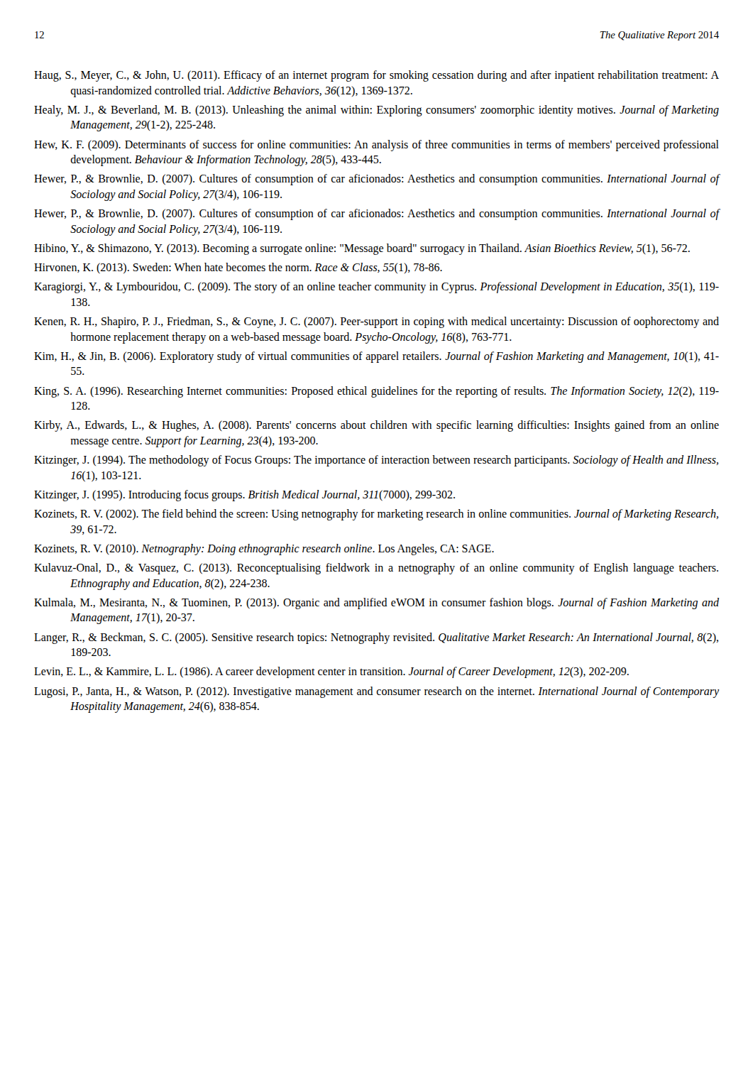12 The Qualitative Report 2014
Haug, S., Meyer, C., & John, U. (2011). Efficacy of an internet program for smoking cessation during and after inpatient rehabilitation treatment: A quasi-randomized controlled trial. Addictive Behaviors, 36(12), 1369-1372.
Healy, M. J., & Beverland, M. B. (2013). Unleashing the animal within: Exploring consumers' zoomorphic identity motives. Journal of Marketing Management, 29(1-2), 225-248.
Hew, K. F. (2009). Determinants of success for online communities: An analysis of three communities in terms of members' perceived professional development. Behaviour & Information Technology, 28(5), 433-445.
Hewer, P., & Brownlie, D. (2007). Cultures of consumption of car aficionados: Aesthetics and consumption communities. International Journal of Sociology and Social Policy, 27(3/4), 106-119.
Hewer, P., & Brownlie, D. (2007). Cultures of consumption of car aficionados: Aesthetics and consumption communities. International Journal of Sociology and Social Policy, 27(3/4), 106-119.
Hibino, Y., & Shimazono, Y. (2013). Becoming a surrogate online: "Message board" surrogacy in Thailand. Asian Bioethics Review, 5(1), 56-72.
Hirvonen, K. (2013). Sweden: When hate becomes the norm. Race & Class, 55(1), 78-86.
Karagiorgi, Y., & Lymbouridou, C. (2009). The story of an online teacher community in Cyprus. Professional Development in Education, 35(1), 119-138.
Kenen, R. H., Shapiro, P. J., Friedman, S., & Coyne, J. C. (2007). Peer-support in coping with medical uncertainty: Discussion of oophorectomy and hormone replacement therapy on a web-based message board. Psycho-Oncology, 16(8), 763-771.
Kim, H., & Jin, B. (2006). Exploratory study of virtual communities of apparel retailers. Journal of Fashion Marketing and Management, 10(1), 41-55.
King, S. A. (1996). Researching Internet communities: Proposed ethical guidelines for the reporting of results. The Information Society, 12(2), 119-128.
Kirby, A., Edwards, L., & Hughes, A. (2008). Parents' concerns about children with specific learning difficulties: Insights gained from an online message centre. Support for Learning, 23(4), 193-200.
Kitzinger, J. (1994). The methodology of Focus Groups: The importance of interaction between research participants. Sociology of Health and Illness, 16(1), 103-121.
Kitzinger, J. (1995). Introducing focus groups. British Medical Journal, 311(7000), 299-302.
Kozinets, R. V. (2002). The field behind the screen: Using netnography for marketing research in online communities. Journal of Marketing Research, 39, 61-72.
Kozinets, R. V. (2010). Netnography: Doing ethnographic research online. Los Angeles, CA: SAGE.
Kulavuz-Onal, D., & Vasquez, C. (2013). Reconceptualising fieldwork in a netnography of an online community of English language teachers. Ethnography and Education, 8(2), 224-238.
Kulmala, M., Mesiranta, N., & Tuominen, P. (2013). Organic and amplified eWOM in consumer fashion blogs. Journal of Fashion Marketing and Management, 17(1), 20-37.
Langer, R., & Beckman, S. C. (2005). Sensitive research topics: Netnography revisited. Qualitative Market Research: An International Journal, 8(2), 189-203.
Levin, E. L., & Kammire, L. L. (1986). A career development center in transition. Journal of Career Development, 12(3), 202-209.
Lugosi, P., Janta, H., & Watson, P. (2012). Investigative management and consumer research on the internet. International Journal of Contemporary Hospitality Management, 24(6), 838-854.